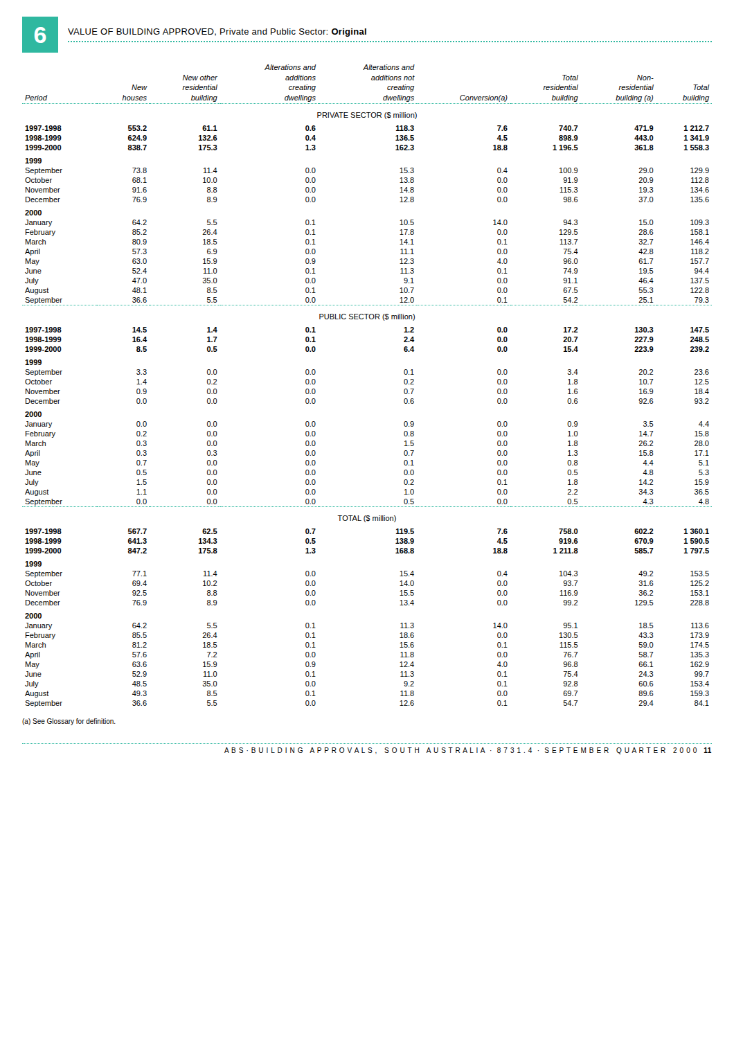6
VALUE OF BUILDING APPROVED, Private and Public Sector: Original
| | | | Alterations and | Alterations and | | | | |
| --- | --- | --- | --- | --- | --- | --- | --- | --- |
| | | New other | additions | additions not | | Total | Non- | |
| | New | residential | creating | creating | | residential | residential | Total |
| Period | houses | building | dwellings | dwellings | Conversion(a) | building | building (a) | building |
| PRIVATE SECTOR ($ million) |
| 1997-1998 | 553.2 | 61.1 | 0.6 | 118.3 | 7.6 | 740.7 | 471.9 | 1 212.7 |
| 1998-1999 | 624.9 | 132.6 | 0.4 | 136.5 | 4.5 | 898.9 | 443.0 | 1 341.9 |
| 1999-2000 | 838.7 | 175.3 | 1.3 | 162.3 | 18.8 | 1 196.5 | 361.8 | 1 558.3 |
| 1999 | |
| September | 73.8 | 11.4 | 0.0 | 15.3 | 0.4 | 100.9 | 29.0 | 129.9 |
| October | 68.1 | 10.0 | 0.0 | 13.8 | 0.0 | 91.9 | 20.9 | 112.8 |
| November | 91.6 | 8.8 | 0.0 | 14.8 | 0.0 | 115.3 | 19.3 | 134.6 |
| December | 76.9 | 8.9 | 0.0 | 12.8 | 0.0 | 98.6 | 37.0 | 135.6 |
| 2000 | |
| January | 64.2 | 5.5 | 0.1 | 10.5 | 14.0 | 94.3 | 15.0 | 109.3 |
| February | 85.2 | 26.4 | 0.1 | 17.8 | 0.0 | 129.5 | 28.6 | 158.1 |
| March | 80.9 | 18.5 | 0.1 | 14.1 | 0.1 | 113.7 | 32.7 | 146.4 |
| April | 57.3 | 6.9 | 0.0 | 11.1 | 0.0 | 75.4 | 42.8 | 118.2 |
| May | 63.0 | 15.9 | 0.9 | 12.3 | 4.0 | 96.0 | 61.7 | 157.7 |
| June | 52.4 | 11.0 | 0.1 | 11.3 | 0.1 | 74.9 | 19.5 | 94.4 |
| July | 47.0 | 35.0 | 0.0 | 9.1 | 0.0 | 91.1 | 46.4 | 137.5 |
| August | 48.1 | 8.5 | 0.1 | 10.7 | 0.0 | 67.5 | 55.3 | 122.8 |
| September | 36.6 | 5.5 | 0.0 | 12.0 | 0.1 | 54.2 | 25.1 | 79.3 |
| PUBLIC SECTOR ($ million) |
| 1997-1998 | 14.5 | 1.4 | 0.1 | 1.2 | 0.0 | 17.2 | 130.3 | 147.5 |
| 1998-1999 | 16.4 | 1.7 | 0.1 | 2.4 | 0.0 | 20.7 | 227.9 | 248.5 |
| 1999-2000 | 8.5 | 0.5 | 0.0 | 6.4 | 0.0 | 15.4 | 223.9 | 239.2 |
| 1999 | |
| September | 3.3 | 0.0 | 0.0 | 0.1 | 0.0 | 3.4 | 20.2 | 23.6 |
| October | 1.4 | 0.2 | 0.0 | 0.2 | 0.0 | 1.8 | 10.7 | 12.5 |
| November | 0.9 | 0.0 | 0.0 | 0.7 | 0.0 | 1.6 | 16.9 | 18.4 |
| December | 0.0 | 0.0 | 0.0 | 0.6 | 0.0 | 0.6 | 92.6 | 93.2 |
| 2000 | |
| January | 0.0 | 0.0 | 0.0 | 0.9 | 0.0 | 0.9 | 3.5 | 4.4 |
| February | 0.2 | 0.0 | 0.0 | 0.8 | 0.0 | 1.0 | 14.7 | 15.8 |
| March | 0.3 | 0.0 | 0.0 | 1.5 | 0.0 | 1.8 | 26.2 | 28.0 |
| April | 0.3 | 0.3 | 0.0 | 0.7 | 0.0 | 1.3 | 15.8 | 17.1 |
| May | 0.7 | 0.0 | 0.0 | 0.1 | 0.0 | 0.8 | 4.4 | 5.1 |
| June | 0.5 | 0.0 | 0.0 | 0.0 | 0.0 | 0.5 | 4.8 | 5.3 |
| July | 1.5 | 0.0 | 0.0 | 0.2 | 0.1 | 1.8 | 14.2 | 15.9 |
| August | 1.1 | 0.0 | 0.0 | 1.0 | 0.0 | 2.2 | 34.3 | 36.5 |
| September | 0.0 | 0.0 | 0.0 | 0.5 | 0.0 | 0.5 | 4.3 | 4.8 |
| TOTAL ($ million) |
| 1997-1998 | 567.7 | 62.5 | 0.7 | 119.5 | 7.6 | 758.0 | 602.2 | 1 360.1 |
| 1998-1999 | 641.3 | 134.3 | 0.5 | 138.9 | 4.5 | 919.6 | 670.9 | 1 590.5 |
| 1999-2000 | 847.2 | 175.8 | 1.3 | 168.8 | 18.8 | 1 211.8 | 585.7 | 1 797.5 |
| 1999 | |
| September | 77.1 | 11.4 | 0.0 | 15.4 | 0.4 | 104.3 | 49.2 | 153.5 |
| October | 69.4 | 10.2 | 0.0 | 14.0 | 0.0 | 93.7 | 31.6 | 125.2 |
| November | 92.5 | 8.8 | 0.0 | 15.5 | 0.0 | 116.9 | 36.2 | 153.1 |
| December | 76.9 | 8.9 | 0.0 | 13.4 | 0.0 | 99.2 | 129.5 | 228.8 |
| 2000 | |
| January | 64.2 | 5.5 | 0.1 | 11.3 | 14.0 | 95.1 | 18.5 | 113.6 |
| February | 85.5 | 26.4 | 0.1 | 18.6 | 0.0 | 130.5 | 43.3 | 173.9 |
| March | 81.2 | 18.5 | 0.1 | 15.6 | 0.1 | 115.5 | 59.0 | 174.5 |
| April | 57.6 | 7.2 | 0.0 | 11.8 | 0.0 | 76.7 | 58.7 | 135.3 |
| May | 63.6 | 15.9 | 0.9 | 12.4 | 4.0 | 96.8 | 66.1 | 162.9 |
| June | 52.9 | 11.0 | 0.1 | 11.3 | 0.1 | 75.4 | 24.3 | 99.7 |
| July | 48.5 | 35.0 | 0.0 | 9.2 | 0.1 | 92.8 | 60.6 | 153.4 |
| August | 49.3 | 8.5 | 0.1 | 11.8 | 0.0 | 69.7 | 89.6 | 159.3 |
| September | 36.6 | 5.5 | 0.0 | 12.6 | 0.1 | 54.7 | 29.4 | 84.1 |
(a) See Glossary for definition.
A B S · B U I L D I N G A P P R O V A L S , S O U T H A U S T R A L I A · 8 7 3 1 . 4 · S E P T E M B E R Q U A R T E R 2 0 0 0 11